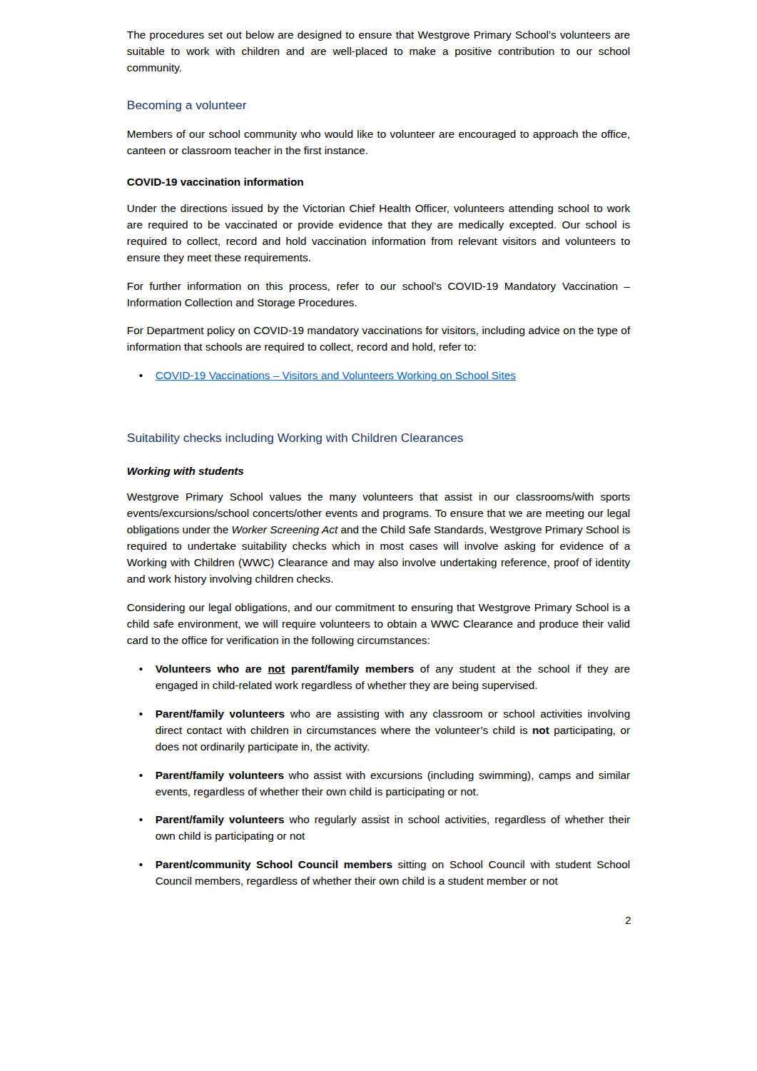The procedures set out below are designed to ensure that Westgrove Primary School’s volunteers are suitable to work with children and are well-placed to make a positive contribution to our school community.
Becoming a volunteer
Members of our school community who would like to volunteer are encouraged to approach the office, canteen or classroom teacher in the first instance.
COVID-19 vaccination information
Under the directions issued by the Victorian Chief Health Officer, volunteers attending school to work are required to be vaccinated or provide evidence that they are medically excepted. Our school is required to collect, record and hold vaccination information from relevant visitors and volunteers to ensure they meet these requirements.
For further information on this process, refer to our school’s COVID-19 Mandatory Vaccination – Information Collection and Storage Procedures.
For Department policy on COVID-19 mandatory vaccinations for visitors, including advice on the type of information that schools are required to collect, record and hold, refer to:
COVID-19 Vaccinations – Visitors and Volunteers Working on School Sites
Suitability checks including Working with Children Clearances
Working with students
Westgrove Primary School values the many volunteers that assist in our classrooms/with sports events/excursions/school concerts/other events and programs. To ensure that we are meeting our legal obligations under the Worker Screening Act and the Child Safe Standards, Westgrove Primary School is required to undertake suitability checks which in most cases will involve asking for evidence of a Working with Children (WWC) Clearance and may also involve undertaking reference, proof of identity and work history involving children checks.
Considering our legal obligations, and our commitment to ensuring that Westgrove Primary School is a child safe environment, we will require volunteers to obtain a WWC Clearance and produce their valid card to the office for verification in the following circumstances:
Volunteers who are not parent/family members of any student at the school if they are engaged in child-related work regardless of whether they are being supervised.
Parent/family volunteers who are assisting with any classroom or school activities involving direct contact with children in circumstances where the volunteer’s child is not participating, or does not ordinarily participate in, the activity.
Parent/family volunteers who assist with excursions (including swimming), camps and similar events, regardless of whether their own child is participating or not.
Parent/family volunteers who regularly assist in school activities, regardless of whether their own child is participating or not
Parent/community School Council members sitting on School Council with student School Council members, regardless of whether their own child is a student member or not
2